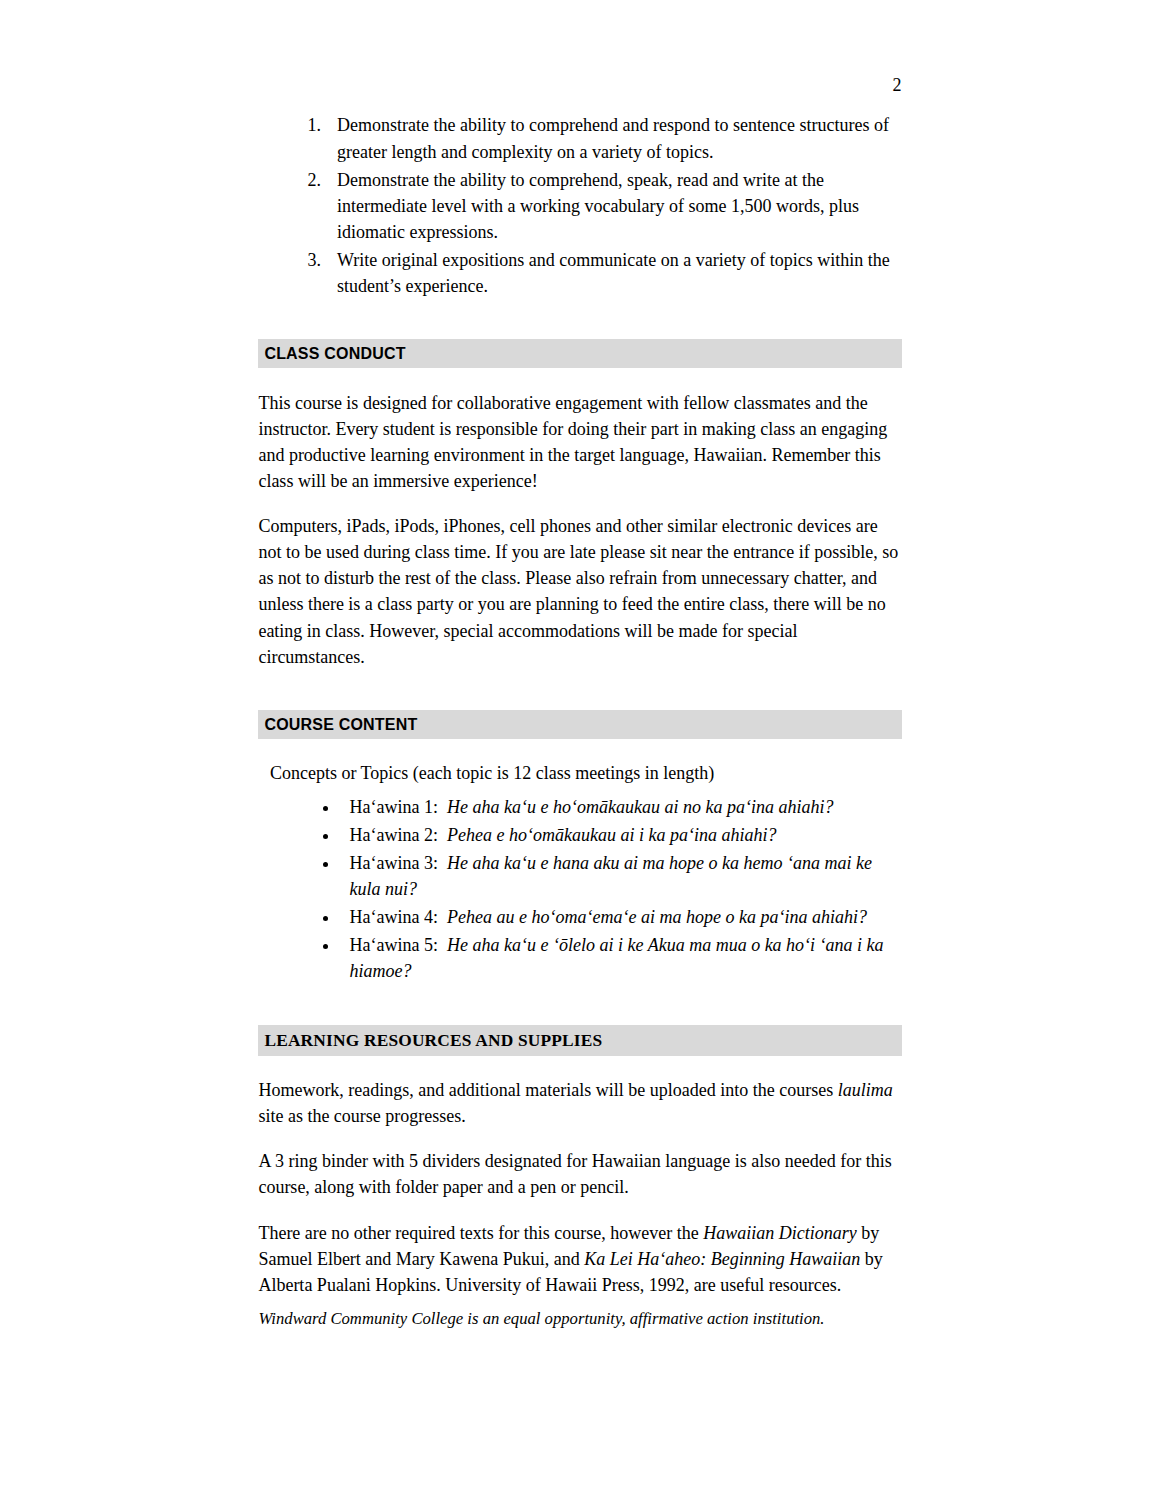2
Demonstrate the ability to comprehend and respond to sentence structures of greater length and complexity on a variety of topics.
Demonstrate the ability to comprehend, speak, read and write at the intermediate level with a working vocabulary of some 1,500 words, plus idiomatic expressions.
Write original expositions and communicate on a variety of topics within the student’s experience.
CLASS CONDUCT
This course is designed for collaborative engagement with fellow classmates and the instructor. Every student is responsible for doing their part in making class an engaging and productive learning environment in the target language, Hawaiian. Remember this class will be an immersive experience!
Computers, iPads, iPods, iPhones, cell phones and other similar electronic devices are not to be used during class time. If you are late please sit near the entrance if possible, so as not to disturb the rest of the class. Please also refrain from unnecessary chatter, and unless there is a class party or you are planning to feed the entire class, there will be no eating in class. However, special accommodations will be made for special circumstances.
COURSE CONTENT
Concepts or Topics (each topic is 12 class meetings in length)
Ha‘awina 1: He aha ka‘u e ho‘omākaukau ai no ka pa‘ina ahiahi?
Ha‘awina 2: Pehea e ho‘omākaukau ai i ka pa‘ina ahiahi?
Ha‘awina 3: He aha ka‘u e hana aku ai ma hope o ka hemo ‘ana mai ke kula nui?
Ha‘awina 4: Pehea au e ho‘oma‘ema‘e ai ma hope o ka pa‘ina ahiahi?
Ha‘awina 5: He aha ka‘u e ‘ōlelo ai i ke Akua ma mua o ka ho‘i ‘ana i ka hiamoe?
LEARNING RESOURCES AND SUPPLIES
Homework, readings, and additional materials will be uploaded into the courses laulima site as the course progresses.
A 3 ring binder with 5 dividers designated for Hawaiian language is also needed for this course, along with folder paper and a pen or pencil.
There are no other required texts for this course, however the Hawaiian Dictionary by Samuel Elbert and Mary Kawena Pukui, and Ka Lei Ha‘aheo: Beginning Hawaiian by Alberta Pualani Hopkins. University of Hawaii Press, 1992, are useful resources.
Windward Community College is an equal opportunity, affirmative action institution.